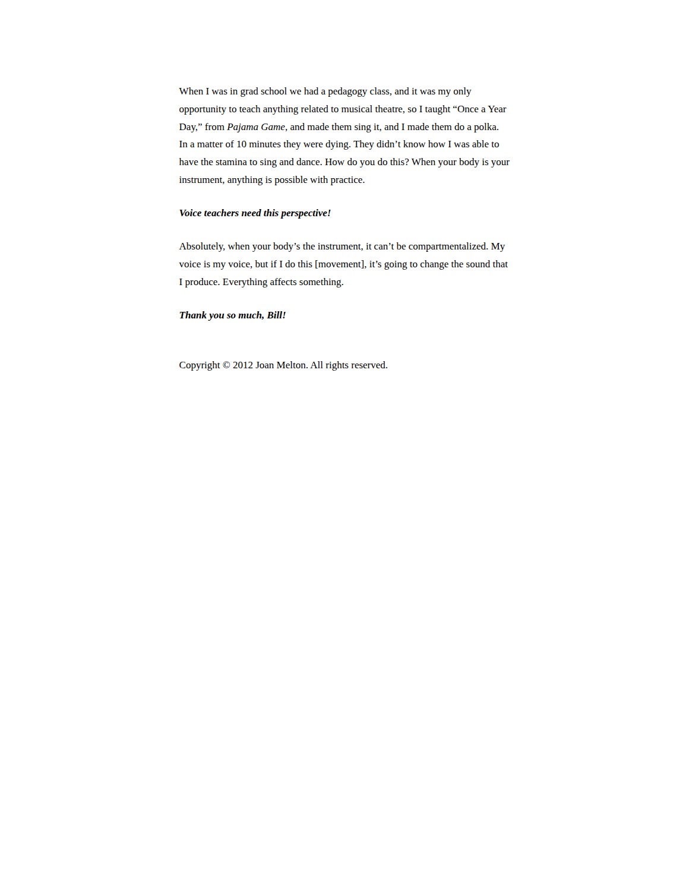When I was in grad school we had a pedagogy class, and it was my only opportunity to teach anything related to musical theatre, so I taught “Once a Year Day,” from Pajama Game, and made them sing it, and I made them do a polka. In a matter of 10 minutes they were dying. They didn’t know how I was able to have the stamina to sing and dance. How do you do this? When your body is your instrument, anything is possible with practice.
Voice teachers need this perspective!
Absolutely, when your body’s the instrument, it can’t be compartmentalized. My voice is my voice, but if I do this [movement], it’s going to change the sound that I produce. Everything affects something.
Thank you so much, Bill!
Copyright © 2012 Joan Melton. All rights reserved.